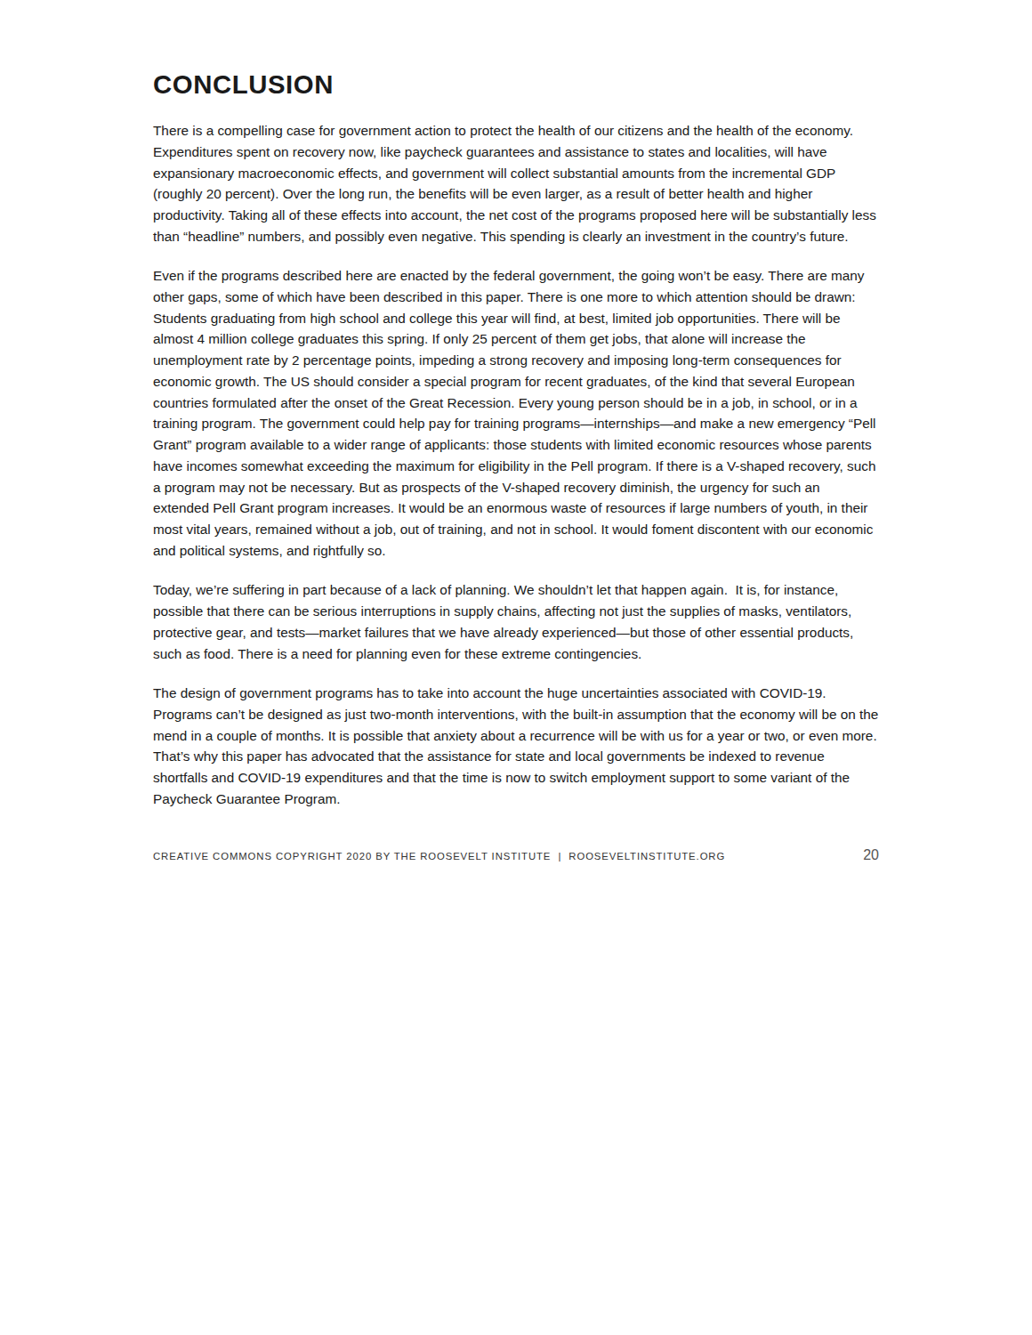CONCLUSION
There is a compelling case for government action to protect the health of our citizens and the health of the economy. Expenditures spent on recovery now, like paycheck guarantees and assistance to states and localities, will have expansionary macroeconomic effects, and government will collect substantial amounts from the incremental GDP (roughly 20 percent). Over the long run, the benefits will be even larger, as a result of better health and higher productivity. Taking all of these effects into account, the net cost of the programs proposed here will be substantially less than “headline” numbers, and possibly even negative. This spending is clearly an investment in the country’s future.
Even if the programs described here are enacted by the federal government, the going won’t be easy. There are many other gaps, some of which have been described in this paper. There is one more to which attention should be drawn: Students graduating from high school and college this year will find, at best, limited job opportunities. There will be almost 4 million college graduates this spring. If only 25 percent of them get jobs, that alone will increase the unemployment rate by 2 percentage points, impeding a strong recovery and imposing long-term consequences for economic growth. The US should consider a special program for recent graduates, of the kind that several European countries formulated after the onset of the Great Recession. Every young person should be in a job, in school, or in a training program. The government could help pay for training programs—internships—and make a new emergency “Pell Grant” program available to a wider range of applicants: those students with limited economic resources whose parents have incomes somewhat exceeding the maximum for eligibility in the Pell program. If there is a V-shaped recovery, such a program may not be necessary. But as prospects of the V-shaped recovery diminish, the urgency for such an extended Pell Grant program increases. It would be an enormous waste of resources if large numbers of youth, in their most vital years, remained without a job, out of training, and not in school. It would foment discontent with our economic and political systems, and rightfully so.
Today, we’re suffering in part because of a lack of planning. We shouldn’t let that happen again. It is, for instance, possible that there can be serious interruptions in supply chains, affecting not just the supplies of masks, ventilators, protective gear, and tests—market failures that we have already experienced—but those of other essential products, such as food. There is a need for planning even for these extreme contingencies.
The design of government programs has to take into account the huge uncertainties associated with COVID-19. Programs can’t be designed as just two-month interventions, with the built-in assumption that the economy will be on the mend in a couple of months. It is possible that anxiety about a recurrence will be with us for a year or two, or even more. That’s why this paper has advocated that the assistance for state and local governments be indexed to revenue shortfalls and COVID-19 expenditures and that the time is now to switch employment support to some variant of the Paycheck Guarantee Program.
CREATIVE COMMONS COPYRIGHT 2020 BY THE ROOSEVELT INSTITUTE | ROOSEVELTINSTITUTE.ORG 20